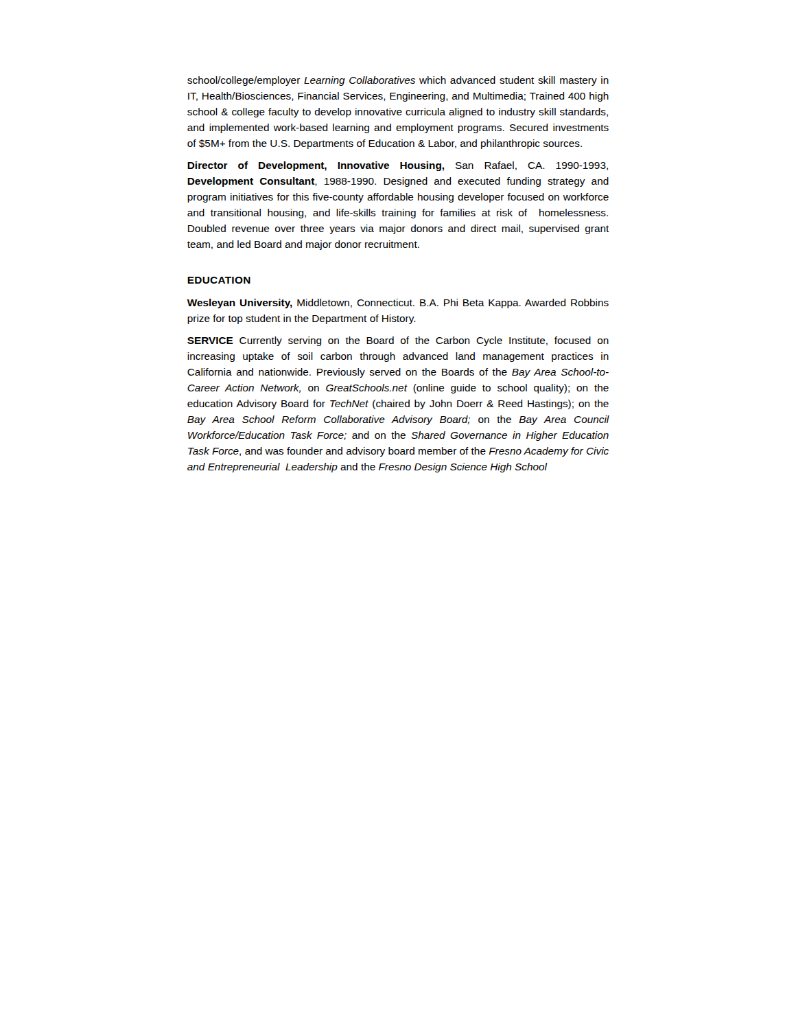school/college/employer Learning Collaboratives which advanced student skill mastery in IT, Health/Biosciences, Financial Services, Engineering, and Multimedia; Trained 400 high school & college faculty to develop innovative curricula aligned to industry skill standards, and implemented work-based learning and employment programs. Secured investments of $5M+ from the U.S. Departments of Education & Labor, and philanthropic sources.
Director of Development, Innovative Housing, San Rafael, CA. 1990-1993, Development Consultant, 1988-1990. Designed and executed funding strategy and program initiatives for this five-county affordable housing developer focused on workforce and transitional housing, and life-skills training for families at risk of homelessness. Doubled revenue over three years via major donors and direct mail, supervised grant team, and led Board and major donor recruitment.
EDUCATION
Wesleyan University, Middletown, Connecticut. B.A. Phi Beta Kappa. Awarded Robbins prize for top student in the Department of History.
SERVICE Currently serving on the Board of the Carbon Cycle Institute, focused on increasing uptake of soil carbon through advanced land management practices in California and nationwide. Previously served on the Boards of the Bay Area School-to-Career Action Network, on GreatSchools.net (online guide to school quality); on the education Advisory Board for TechNet (chaired by John Doerr & Reed Hastings); on the Bay Area School Reform Collaborative Advisory Board; on the Bay Area Council Workforce/Education Task Force; and on the Shared Governance in Higher Education Task Force, and was founder and advisory board member of the Fresno Academy for Civic and Entrepreneurial Leadership and the Fresno Design Science High School